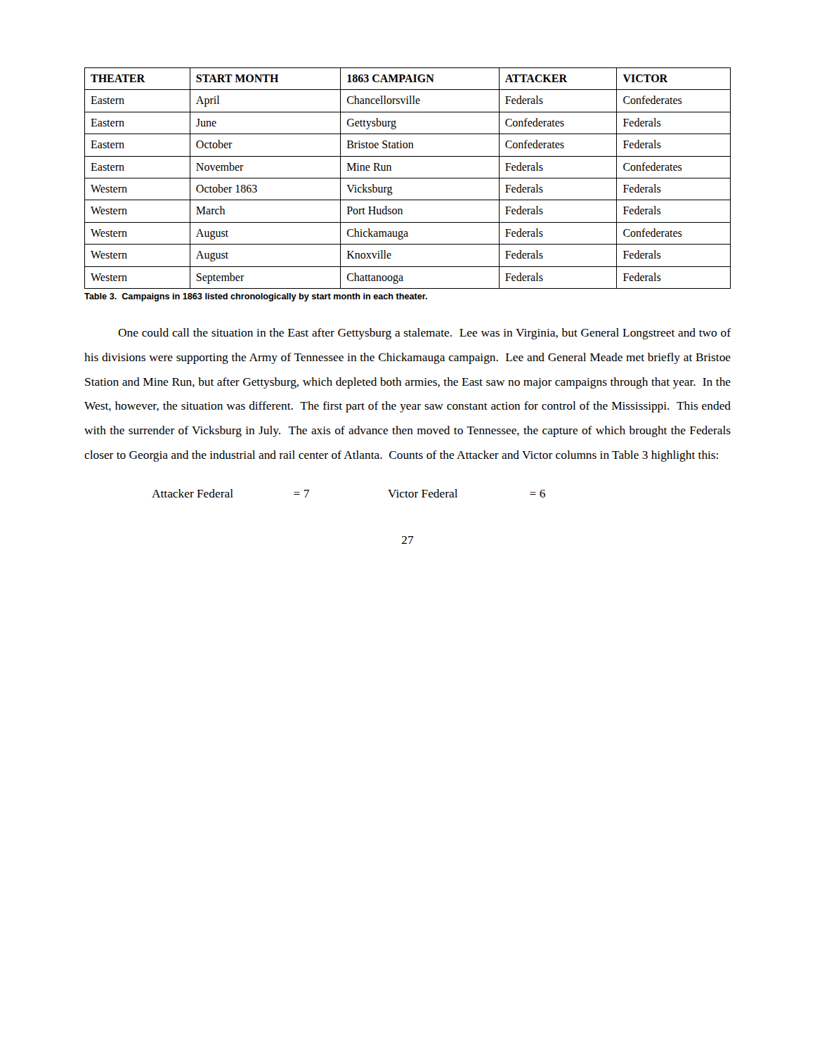| THEATER | START MONTH | 1863 CAMPAIGN | ATTACKER | VICTOR |
| --- | --- | --- | --- | --- |
| Eastern | April | Chancellorsville | Federals | Confederates |
| Eastern | June | Gettysburg | Confederates | Federals |
| Eastern | October | Bristoe Station | Confederates | Federals |
| Eastern | November | Mine Run | Federals | Confederates |
| Western | October 1863 | Vicksburg | Federals | Federals |
| Western | March | Port Hudson | Federals | Federals |
| Western | August | Chickamauga | Federals | Confederates |
| Western | August | Knoxville | Federals | Federals |
| Western | September | Chattanooga | Federals | Federals |
Table 3. Campaigns in 1863 listed chronologically by start month in each theater.
One could call the situation in the East after Gettysburg a stalemate. Lee was in Virginia, but General Longstreet and two of his divisions were supporting the Army of Tennessee in the Chickamauga campaign. Lee and General Meade met briefly at Bristoe Station and Mine Run, but after Gettysburg, which depleted both armies, the East saw no major campaigns through that year. In the West, however, the situation was different. The first part of the year saw constant action for control of the Mississippi. This ended with the surrender of Vicksburg in July. The axis of advance then moved to Tennessee, the capture of which brought the Federals closer to Georgia and the industrial and rail center of Atlanta. Counts of the Attacker and Victor columns in Table 3 highlight this:
Attacker Federal= 7 Victor Federal= 6
27